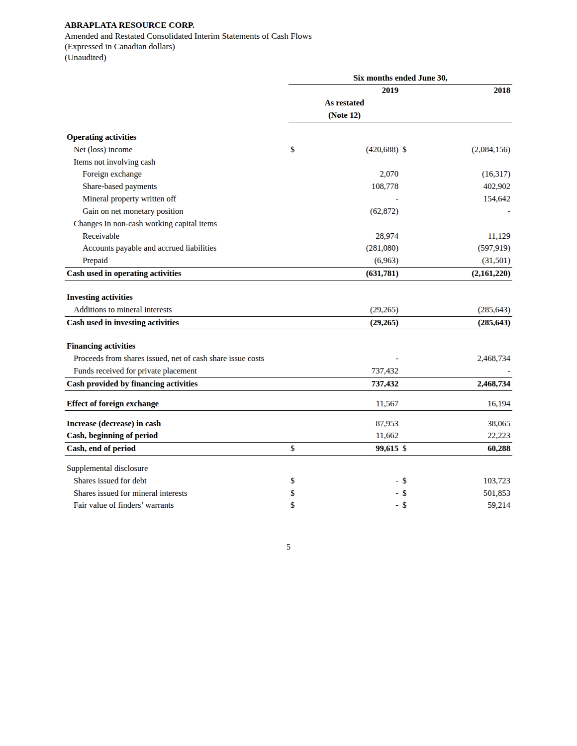ABRAPLATA RESOURCE CORP.
Amended and Restated Consolidated Interim Statements of Cash Flows
(Expressed in Canadian dollars)
(Unaudited)
| | Six months ended June 30, |
| | 2019 | 2018 |
| | As restated | |
| | (Note 12) | |
| Operating activities | | | | |
| Net (loss) income | $ | (420,688) | $ | (2,084,156) |
| Items not involving cash | | | | |
| Foreign exchange | | 2,070 | | (16,317) |
| Share-based payments | | 108,778 | | 402,902 |
| Mineral property written off | | - | | 154,642 |
| Gain on net monetary position | | (62,872) | | - |
| Changes In non-cash working capital items | | | | |
| Receivable | | 28,974 | | 11,129 |
| Accounts payable and accrued liabilities | | (281,080) | | (597,919) |
| Prepaid | | (6,963) | | (31,501) |
| Cash used in operating activities | | (631,781) | | (2,161,220) |
| Investing activities | | | | |
| Additions to mineral interests | | (29,265) | | (285,643) |
| Cash used in investing activities | | (29,265) | | (285,643) |
| Financing activities | | | | |
| Proceeds from shares issued, net of cash share issue costs | | - | | 2,468,734 |
| Funds received for private placement | | 737,432 | | - |
| Cash provided by financing activities | | 737,432 | | 2,468,734 |
| Effect of foreign exchange | | 11,567 | | 16,194 |
| Increase (decrease) in cash | | 87,953 | | 38,065 |
| Cash, beginning of period | | 11,662 | | 22,223 |
| Cash, end of period | $ | 99,615 | $ | 60,288 |
| Supplemental disclosure | | | | |
| Shares issued for debt | $ | - | $ | 103,723 |
| Shares issued for mineral interests | $ | - | $ | 501,853 |
| Fair value of finders’ warrants | $ | - | $ | 59,214 |
5